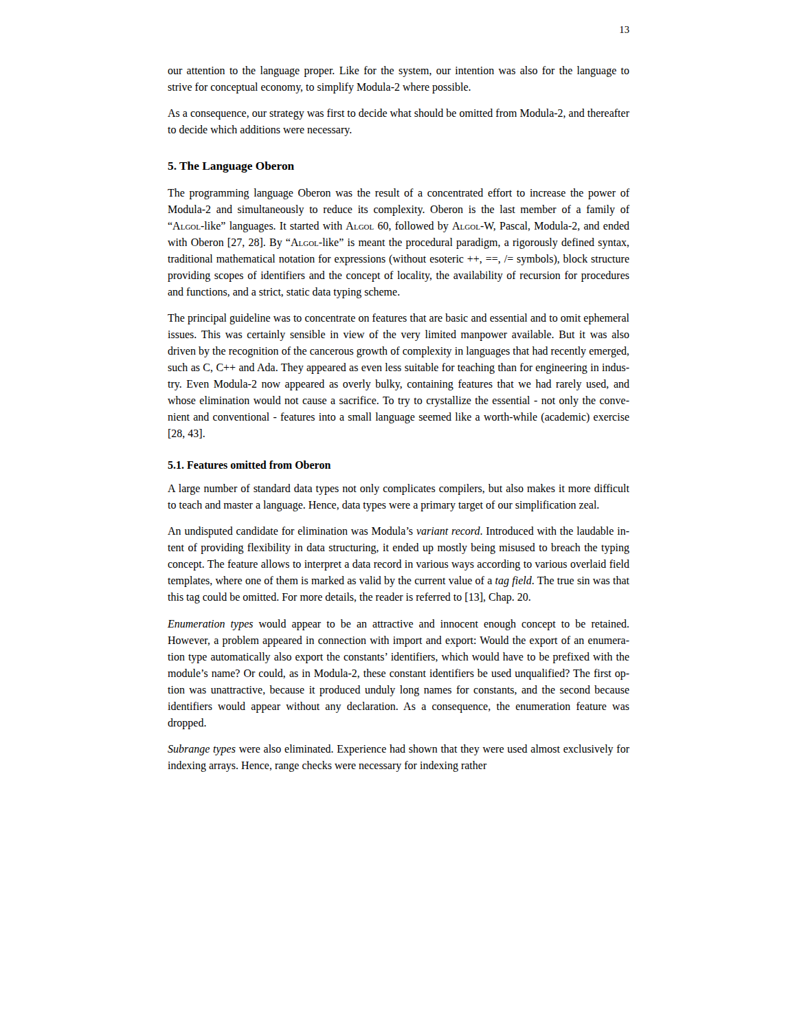13
our attention to the language proper. Like for the system, our intention was also for the language to strive for conceptual economy, to simplify Modula-2 where possible.
As a consequence, our strategy was first to decide what should be omitted from Modula-2, and thereafter to decide which additions were necessary.
5. The Language Oberon
The programming language Oberon was the result of a concentrated effort to increase the power of Modula-2 and simultaneously to reduce its complexity. Oberon is the last member of a family of “Algol-like” languages. It started with Algol 60, followed by Algol-W, Pascal, Modula-2, and ended with Oberon [27, 28]. By “Algol-like” is meant the procedural paradigm, a rigorously defined syntax, traditional mathematical notation for expressions (without esoteric ++, ==, /= symbols), block structure providing scopes of identifiers and the concept of locality, the availability of recursion for procedures and functions, and a strict, static data typing scheme.
The principal guideline was to concentrate on features that are basic and essential and to omit ephemeral issues. This was certainly sensible in view of the very limited manpower available. But it was also driven by the recognition of the cancerous growth of complexity in languages that had recently emerged, such as C, C++ and Ada. They appeared as even less suitable for teaching than for engineering in industry. Even Modula-2 now appeared as overly bulky, containing features that we had rarely used, and whose elimination would not cause a sacrifice. To try to crystallize the essential - not only the convenient and conventional - features into a small language seemed like a worth-while (academic) exercise [28, 43].
5.1. Features omitted from Oberon
A large number of standard data types not only complicates compilers, but also makes it more difficult to teach and master a language. Hence, data types were a primary target of our simplification zeal.
An undisputed candidate for elimination was Modula’s variant record. Introduced with the laudable intent of providing flexibility in data structuring, it ended up mostly being misused to breach the typing concept. The feature allows to interpret a data record in various ways according to various overlaid field templates, where one of them is marked as valid by the current value of a tag field. The true sin was that this tag could be omitted. For more details, the reader is referred to [13], Chap. 20.
Enumeration types would appear to be an attractive and innocent enough concept to be retained. However, a problem appeared in connection with import and export: Would the export of an enumeration type automatically also export the constants’ identifiers, which would have to be prefixed with the module’s name? Or could, as in Modula-2, these constant identifiers be used unqualified? The first option was unattractive, because it produced unduly long names for constants, and the second because identifiers would appear without any declaration. As a consequence, the enumeration feature was dropped.
Subrange types were also eliminated. Experience had shown that they were used almost exclusively for indexing arrays. Hence, range checks were necessary for indexing rather